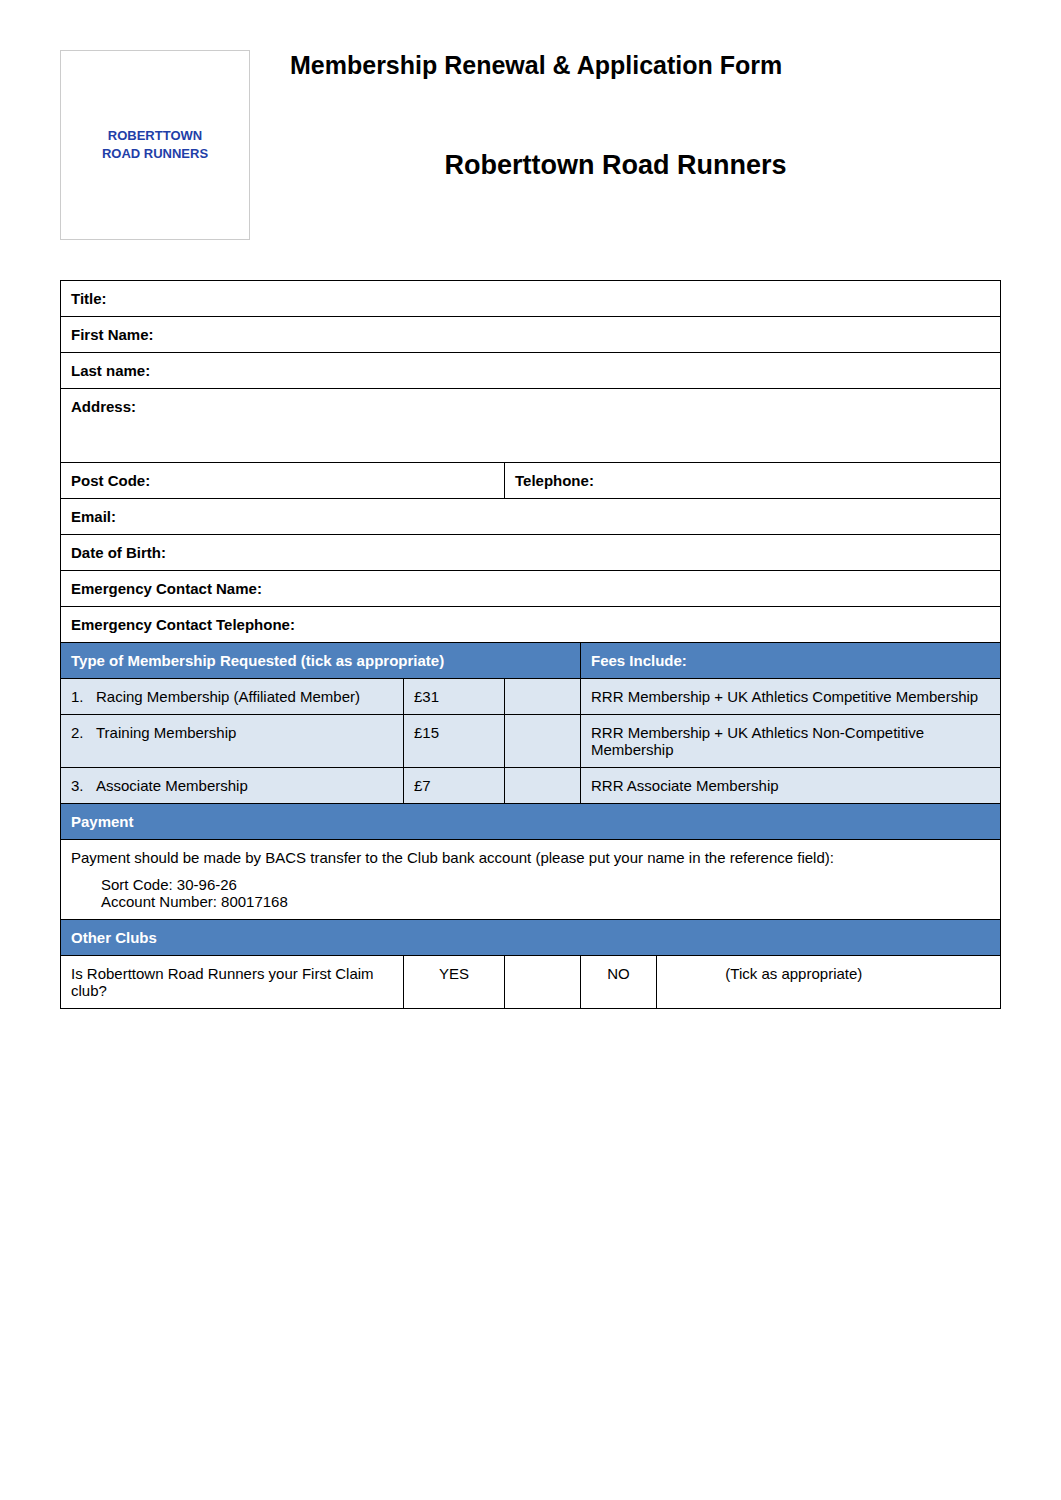ROBERTTOWN
ROAD RUNNERS
Membership Renewal & Application Form
Roberttown Road Runners
| Title: |
| First Name: |
| Last name: |
| Address: |
| Post Code: | Telephone: |
| Email: |
| Date of Birth: |
| Emergency Contact Name: |
| Emergency Contact Telephone: |
| Type of Membership Requested (tick as appropriate) | Fees Include: |
| 1. Racing Membership (Affiliated Member) | £31 | | RRR Membership + UK Athletics Competitive Membership |
| 2. Training Membership | £15 | | RRR Membership + UK Athletics Non-Competitive Membership |
| 3. Associate Membership | £7 | | RRR Associate Membership |
| Payment |
| Payment should be made by BACS transfer to the Club bank account (please put your name in the reference field): Sort Code: 30-96-26 Account Number: 80017168 |
| Other Clubs |
| Is Roberttown Road Runners your First Claim club? | YES | | NO | (Tick as appropriate) |